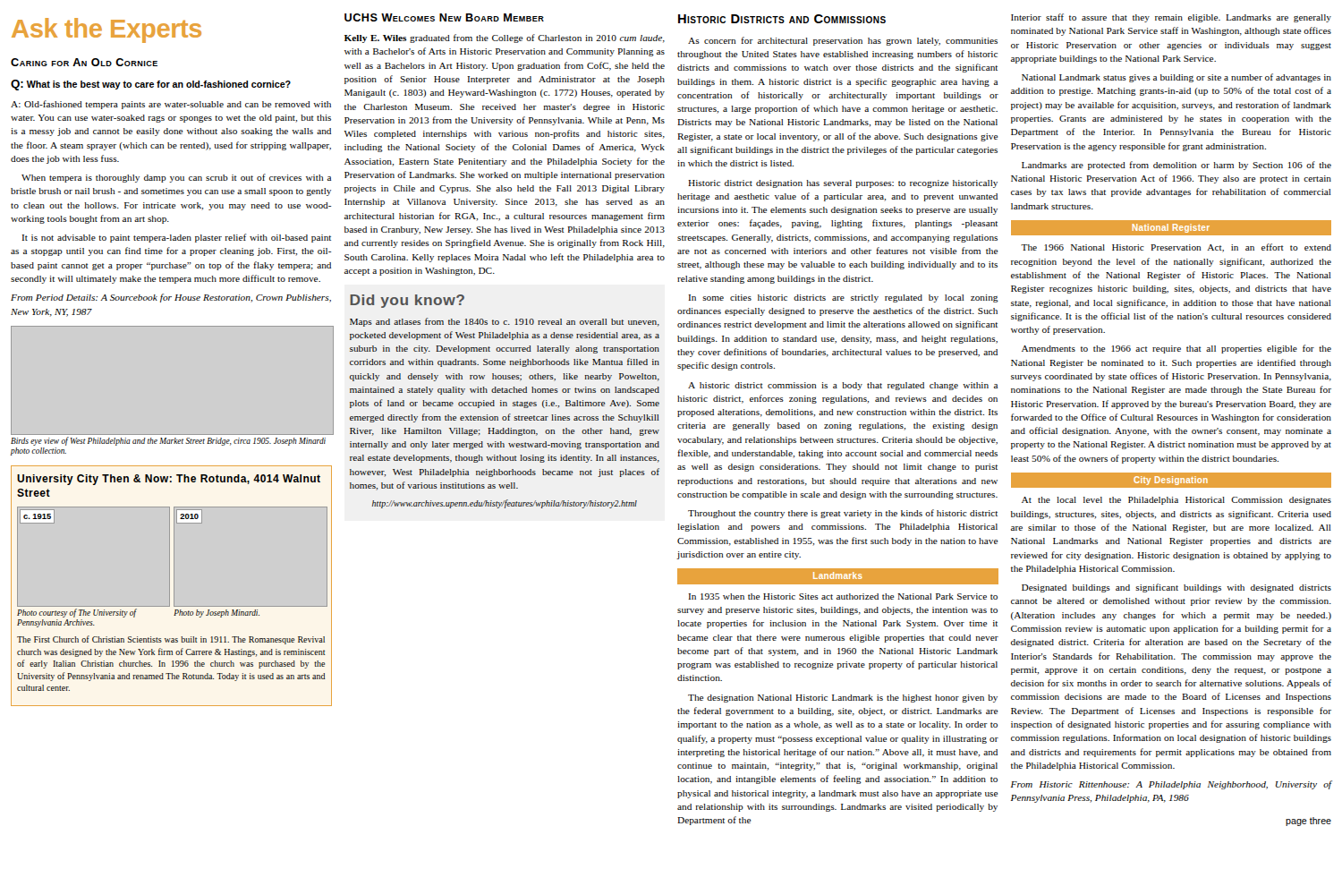Ask the Experts
Caring for An Old Cornice
Q: What is the best way to care for an old-fashioned cornice?
A: Old-fashioned tempera paints are water-soluable and can be removed with water. You can use water-soaked rags or sponges to wet the old paint, but this is a messy job and cannot be easily done without also soaking the walls and the floor. A steam sprayer (which can be rented), used for stripping wallpaper, does the job with less fuss.
When tempera is thoroughly damp you can scrub it out of crevices with a bristle brush or nail brush - and sometimes you can use a small spoon to gently to clean out the hollows. For intricate work, you may need to use wood-working tools bought from an art shop.
It is not advisable to paint tempera-laden plaster relief with oil-based paint as a stopgap until you can find time for a proper cleaning job. First, the oil-based paint cannot get a proper “purchase” on top of the flaky tempera; and secondly it will ultimately make the tempera much more difficult to remove.
From Period Details: A Sourcebook for House Restoration, Crown Publishers, New York, NY, 1987
Birds eye view of West Philadelphia and the Market Street Bridge, circa 1905. Joseph Minardi photo collection.
University City Then & Now: The Rotunda, 4014 Walnut Street
c. 1915
Photo courtesy of The University of Pennsylvania Archives.
2010
Photo by Joseph Minardi.
The First Church of Christian Scientists was built in 1911. The Romanesque Revival church was designed by the New York firm of Carrere & Hastings, and is reminiscent of early Italian Christian churches. In 1996 the church was purchased by the University of Pennsylvania and renamed The Rotunda. Today it is used as an arts and cultural center.
UCHS Welcomes New Board Member
Kelly E. Wiles graduated from the College of Charleston in 2010 cum laude, with a Bachelor's of Arts in Historic Preservation and Community Planning as well as a Bachelors in Art History. Upon graduation from CofC, she held the position of Senior House Interpreter and Administrator at the Joseph Manigault (c. 1803) and Heyward-Washington (c. 1772) Houses, operated by the Charleston Museum. She received her master's degree in Historic Preservation in 2013 from the University of Pennsylvania. While at Penn, Ms Wiles completed internships with various non-profits and historic sites, including the National Society of the Colonial Dames of America, Wyck Association, Eastern State Penitentiary and the Philadelphia Society for the Preservation of Landmarks. She worked on multiple international preservation projects in Chile and Cyprus. She also held the Fall 2013 Digital Library Internship at Villanova University. Since 2013, she has served as an architectural historian for RGA, Inc., a cultural resources management firm based in Cranbury, New Jersey. She has lived in West Philadelphia since 2013 and currently resides on Springfield Avenue. She is originally from Rock Hill, South Carolina. Kelly replaces Moira Nadal who left the Philadelphia area to accept a position in Washington, DC.
Did you know?
Maps and atlases from the 1840s to c. 1910 reveal an overall but uneven, pocketed development of West Philadelphia as a dense residential area, as a suburb in the city. Development occurred laterally along transportation corridors and within quadrants. Some neighborhoods like Mantua filled in quickly and densely with row houses; others, like nearby Powelton, maintained a stately quality with detached homes or twins on landscaped plots of land or became occupied in stages (i.e., Baltimore Ave). Some emerged directly from the extension of streetcar lines across the Schuylkill River, like Hamilton Village; Haddington, on the other hand, grew internally and only later merged with westward-moving transportation and real estate developments, though without losing its identity. In all instances, however, West Philadelphia neighborhoods became not just places of homes, but of various institutions as well.
http://www.archives.upenn.edu/histy/features/wphila/history/history2.html
Historic Districts and Commissions
As concern for architectural preservation has grown lately, communities throughout the United States have established increasing numbers of historic districts and commissions to watch over those districts and the significant buildings in them. A historic district is a specific geographic area having a concentration of historically or architecturally important buildings or structures, a large proportion of which have a common heritage or aesthetic. Districts may be National Historic Landmarks, may be listed on the National Register, a state or local inventory, or all of the above. Such designations give all significant buildings in the district the privileges of the particular categories in which the district is listed.
Historic district designation has several purposes: to recognize historically heritage and aesthetic value of a particular area, and to prevent unwanted incursions into it. The elements such designation seeks to preserve are usually exterior ones: façades, paving, lighting fixtures, plantings -pleasant streetscapes. Generally, districts, commissions, and accompanying regulations are not as concerned with interiors and other features not visible from the street, although these may be valuable to each building individually and to its relative standing among buildings in the district.
In some cities historic districts are strictly regulated by local zoning ordinances especially designed to preserve the aesthetics of the district. Such ordinances restrict development and limit the alterations allowed on significant buildings. In addition to standard use, density, mass, and height regulations, they cover definitions of boundaries, architectural values to be preserved, and specific design controls.
A historic district commission is a body that regulated change within a historic district, enforces zoning regulations, and reviews and decides on proposed alterations, demolitions, and new construction within the district. Its criteria are generally based on zoning regulations, the existing design vocabulary, and relationships between structures. Criteria should be objective, flexible, and understandable, taking into account social and commercial needs as well as design considerations. They should not limit change to purist reproductions and restorations, but should require that alterations and new construction be compatible in scale and design with the surrounding structures.
Throughout the country there is great variety in the kinds of historic district legislation and powers and commissions. The Philadelphia Historical Commission, established in 1955, was the first such body in the nation to have jurisdiction over an entire city.
Landmarks
In 1935 when the Historic Sites act authorized the National Park Service to survey and preserve historic sites, buildings, and objects, the intention was to locate properties for inclusion in the National Park System. Over time it became clear that there were numerous eligible properties that could never become part of that system, and in 1960 the National Historic Landmark program was established to recognize private property of particular historical distinction.
The designation National Historic Landmark is the highest honor given by the federal government to a building, site, object, or district. Landmarks are important to the nation as a whole, as well as to a state or locality. In order to qualify, a property must “possess exceptional value or quality in illustrating or interpreting the historical heritage of our nation.” Above all, it must have, and continue to maintain, “integrity,” that is, “original workmanship, original location, and intangible elements of feeling and association.” In addition to physical and historical integrity, a landmark must also have an appropriate use and relationship with its surroundings. Landmarks are visited periodically by Department of the
Interior staff to assure that they remain eligible. Landmarks are generally nominated by National Park Service staff in Washington, although state offices or Historic Preservation or other agencies or individuals may suggest appropriate buildings to the National Park Service.
National Landmark status gives a building or site a number of advantages in addition to prestige. Matching grants-in-aid (up to 50% of the total cost of a project) may be available for acquisition, surveys, and restoration of landmark properties. Grants are administered by he states in cooperation with the Department of the Interior. In Pennsylvania the Bureau for Historic Preservation is the agency responsible for grant administration.
Landmarks are protected from demolition or harm by Section 106 of the National Historic Preservation Act of 1966. They also are protect in certain cases by tax laws that provide advantages for rehabilitation of commercial landmark structures.
National Register
The 1966 National Historic Preservation Act, in an effort to extend recognition beyond the level of the nationally significant, authorized the establishment of the National Register of Historic Places. The National Register recognizes historic building, sites, objects, and districts that have state, regional, and local significance, in addition to those that have national significance. It is the official list of the nation's cultural resources considered worthy of preservation.
Amendments to the 1966 act require that all properties eligible for the National Register be nominated to it. Such properties are identified through surveys coordinated by state offices of Historic Preservation. In Pennsylvania, nominations to the National Register are made through the State Bureau for Historic Preservation. If approved by the bureau's Preservation Board, they are forwarded to the Office of Cultural Resources in Washington for consideration and official designation. Anyone, with the owner's consent, may nominate a property to the National Register. A district nomination must be approved by at least 50% of the owners of property within the district boundaries.
City Designation
At the local level the Philadelphia Historical Commission designates buildings, structures, sites, objects, and districts as significant. Criteria used are similar to those of the National Register, but are more localized. All National Landmarks and National Register properties and districts are reviewed for city designation. Historic designation is obtained by applying to the Philadelphia Historical Commission.
Designated buildings and significant buildings with designated districts cannot be altered or demolished without prior review by the commission. (Alteration includes any changes for which a permit may be needed.) Commission review is automatic upon application for a building permit for a designated district. Criteria for alteration are based on the Secretary of the Interior's Standards for Rehabilitation. The commission may approve the permit, approve it on certain conditions, deny the request, or postpone a decision for six months in order to search for alternative solutions. Appeals of commission decisions are made to the Board of Licenses and Inspections Review. The Department of Licenses and Inspections is responsible for inspection of designated historic properties and for assuring compliance with commission regulations. Information on local designation of historic buildings and districts and requirements for permit applications may be obtained from the Philadelphia Historical Commission.
From Historic Rittenhouse: A Philadelphia Neighborhood, University of Pennsylvania Press, Philadelphia, PA, 1986
page three